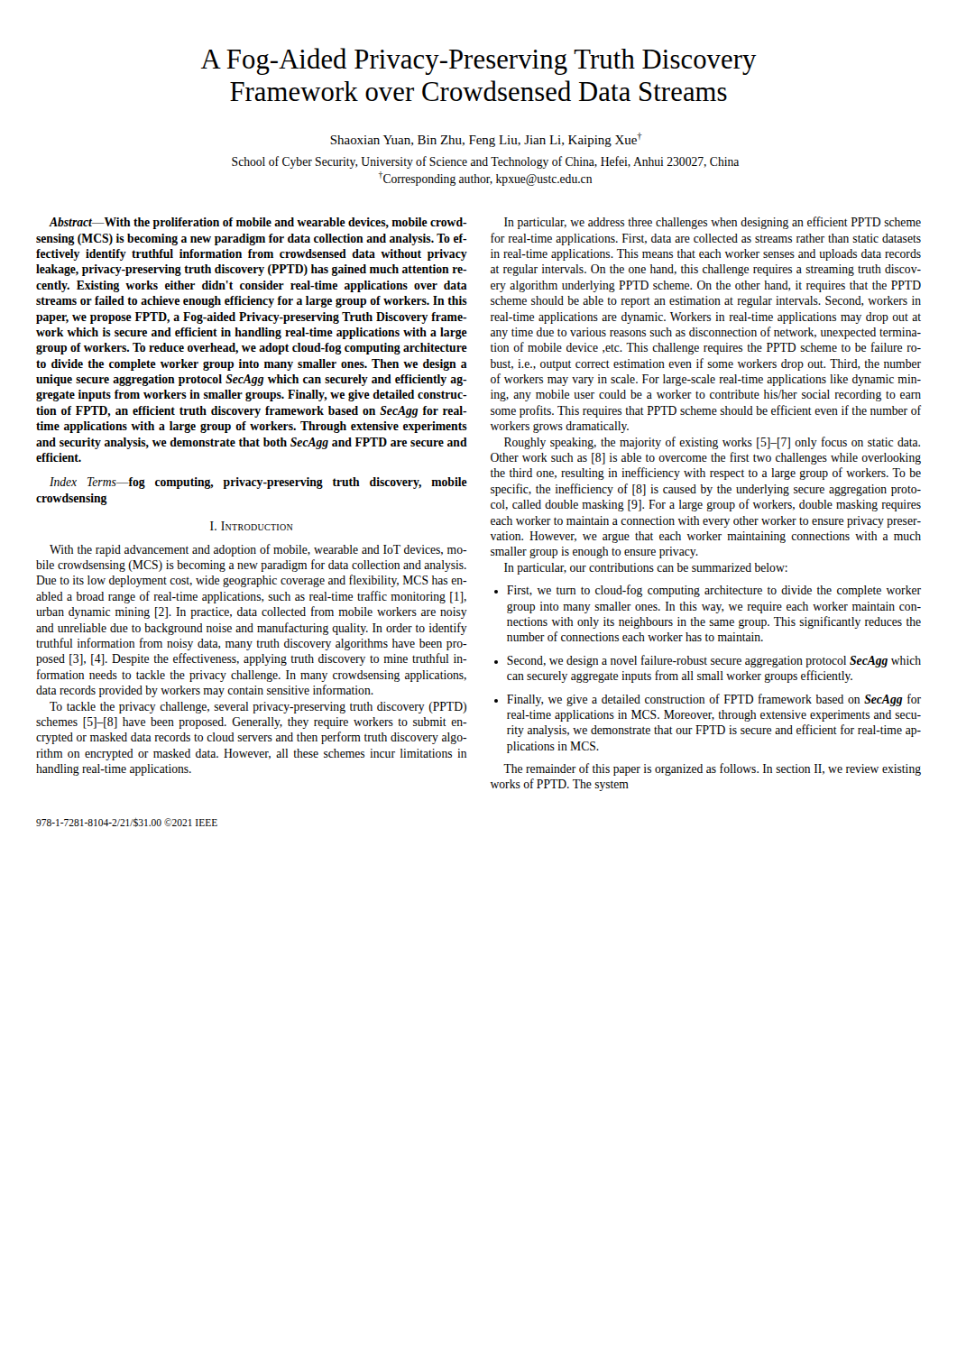A Fog-Aided Privacy-Preserving Truth Discovery
Framework over Crowdsensed Data Streams
Shaoxian Yuan, Bin Zhu, Feng Liu, Jian Li, Kaiping Xue†
School of Cyber Security, University of Science and Technology of China, Hefei, Anhui 230027, China †Corresponding author, kpxue@ustc.edu.cn
Abstract—With the proliferation of mobile and wearable devices, mobile crowdsensing (MCS) is becoming a new paradigm for data collection and analysis. To effectively identify truthful information from crowdsensed data without privacy leakage, privacy-preserving truth discovery (PPTD) has gained much attention recently. Existing works either didn't consider real-time applications over data streams or failed to achieve enough efficiency for a large group of workers. In this paper, we propose FPTD, a Fog-aided Privacy-preserving Truth Discovery framework which is secure and efficient in handling real-time applications with a large group of workers. To reduce overhead, we adopt cloud-fog computing architecture to divide the complete worker group into many smaller ones. Then we design a unique secure aggregation protocol SecAgg which can securely and efficiently aggregate inputs from workers in smaller groups. Finally, we give detailed construction of FPTD, an efficient truth discovery framework based on SecAgg for real-time applications with a large group of workers. Through extensive experiments and security analysis, we demonstrate that both SecAgg and FPTD are secure and efficient.
Index Terms—fog computing, privacy-preserving truth discovery, mobile crowdsensing
I. Introduction
With the rapid advancement and adoption of mobile, wearable and IoT devices, mobile crowdsensing (MCS) is becoming a new paradigm for data collection and analysis. Due to its low deployment cost, wide geographic coverage and flexibility, MCS has enabled a broad range of real-time applications, such as real-time traffic monitoring [1], urban dynamic mining [2]. In practice, data collected from mobile workers are noisy and unreliable due to background noise and manufacturing quality. In order to identify truthful information from noisy data, many truth discovery algorithms have been proposed [3], [4]. Despite the effectiveness, applying truth discovery to mine truthful information needs to tackle the privacy challenge. In many crowdsensing applications, data records provided by workers may contain sensitive information.
To tackle the privacy challenge, several privacy-preserving truth discovery (PPTD) schemes [5]–[8] have been proposed. Generally, they require workers to submit encrypted or masked data records to cloud servers and then perform truth discovery algorithm on encrypted or masked data. However, all these schemes incur limitations in handling real-time applications.
In particular, we address three challenges when designing an efficient PPTD scheme for real-time applications. First, data are collected as streams rather than static datasets in real-time applications. This means that each worker senses and uploads data records at regular intervals. On the one hand, this challenge requires a streaming truth discovery algorithm underlying PPTD scheme. On the other hand, it requires that the PPTD scheme should be able to report an estimation at regular intervals. Second, workers in real-time applications are dynamic. Workers in real-time applications may drop out at any time due to various reasons such as disconnection of network, unexpected termination of mobile device ,etc. This challenge requires the PPTD scheme to be failure robust, i.e., output correct estimation even if some workers drop out. Third, the number of workers may vary in scale. For large-scale real-time applications like dynamic mining, any mobile user could be a worker to contribute his/her social recording to earn some profits. This requires that PPTD scheme should be efficient even if the number of workers grows dramatically.
Roughly speaking, the majority of existing works [5]–[7] only focus on static data. Other work such as [8] is able to overcome the first two challenges while overlooking the third one, resulting in inefficiency with respect to a large group of workers. To be specific, the inefficiency of [8] is caused by the underlying secure aggregation protocol, called double masking [9]. For a large group of workers, double masking requires each worker to maintain a connection with every other worker to ensure privacy preservation. However, we argue that each worker maintaining connections with a much smaller group is enough to ensure privacy.
In particular, our contributions can be summarized below:
First, we turn to cloud-fog computing architecture to divide the complete worker group into many smaller ones. In this way, we require each worker maintain connections with only its neighbours in the same group. This significantly reduces the number of connections each worker has to maintain.
Second, we design a novel failure-robust secure aggregation protocol SecAgg which can securely aggregate inputs from all small worker groups efficiently.
Finally, we give a detailed construction of FPTD framework based on SecAgg for real-time applications in MCS. Moreover, through extensive experiments and security analysis, we demonstrate that our FPTD is secure and efficient for real-time applications in MCS.
The remainder of this paper is organized as follows. In section II, we review existing works of PPTD. The system
978-1-7281-8104-2/21/$31.00 ©2021 IEEE